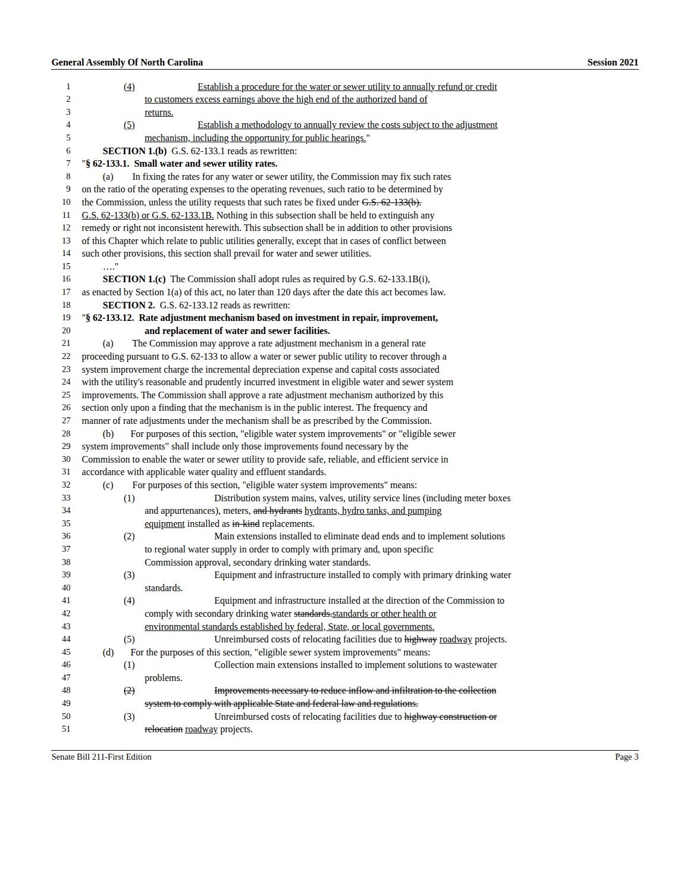General Assembly Of North Carolina Session 2021
(4) Establish a procedure for the water or sewer utility to annually refund or credit
to customers excess earnings above the high end of the authorized band of
returns.
(5) Establish a methodology to annually review the costs subject to the adjustment
mechanism, including the opportunity for public hearings."
SECTION 1.(b) G.S. 62-133.1 reads as rewritten:
"§ 62-133.1. Small water and sewer utility rates.
(a) In fixing the rates for any water or sewer utility, the Commission may fix such rates
on the ratio of the operating expenses to the operating revenues, such ratio to be determined by
the Commission, unless the utility requests that such rates be fixed under G.S. 62-133(b).
G.S. 62-133(b) or G.S. 62-133.1B. Nothing in this subsection shall be held to extinguish any
remedy or right not inconsistent herewith. This subsection shall be in addition to other provisions
of this Chapter which relate to public utilities generally, except that in cases of conflict between
such other provisions, this section shall prevail for water and sewer utilities.
…."
SECTION 1.(c) The Commission shall adopt rules as required by G.S. 62-133.1B(i),
as enacted by Section 1(a) of this act, no later than 120 days after the date this act becomes law.
SECTION 2. G.S. 62-133.12 reads as rewritten:
"§ 62-133.12. Rate adjustment mechanism based on investment in repair, improvement,
and replacement of water and sewer facilities.
(a) The Commission may approve a rate adjustment mechanism in a general rate
proceeding pursuant to G.S. 62-133 to allow a water or sewer public utility to recover through a
system improvement charge the incremental depreciation expense and capital costs associated
with the utility's reasonable and prudently incurred investment in eligible water and sewer system
improvements. The Commission shall approve a rate adjustment mechanism authorized by this
section only upon a finding that the mechanism is in the public interest. The frequency and
manner of rate adjustments under the mechanism shall be as prescribed by the Commission.
(b) For purposes of this section, "eligible water system improvements" or "eligible sewer
system improvements" shall include only those improvements found necessary by the
Commission to enable the water or sewer utility to provide safe, reliable, and efficient service in
accordance with applicable water quality and effluent standards.
(c) For purposes of this section, "eligible water system improvements" means:
(1) Distribution system mains, valves, utility service lines (including meter boxes
and appurtenances), meters, and hydrants hydrants, hydro tanks, and pumping
equipment installed as in-kind replacements.
(2) Main extensions installed to eliminate dead ends and to implement solutions
to regional water supply in order to comply with primary and, upon specific
Commission approval, secondary drinking water standards.
(3) Equipment and infrastructure installed to comply with primary drinking water
standards.
(4) Equipment and infrastructure installed at the direction of the Commission to
comply with secondary drinking water standards.standards or other health or
environmental standards established by federal, State, or local governments.
(5) Unreimbursed costs of relocating facilities due to highway roadway projects.
(d) For the purposes of this section, "eligible sewer system improvements" means:
(1) Collection main extensions installed to implement solutions to wastewater
problems.
(2) Improvements necessary to reduce inflow and infiltration to the collection
system to comply with applicable State and federal law and regulations.
(3) Unreimbursed costs of relocating facilities due to highway construction or
relocation roadway projects.
Senate Bill 211-First Edition Page 3